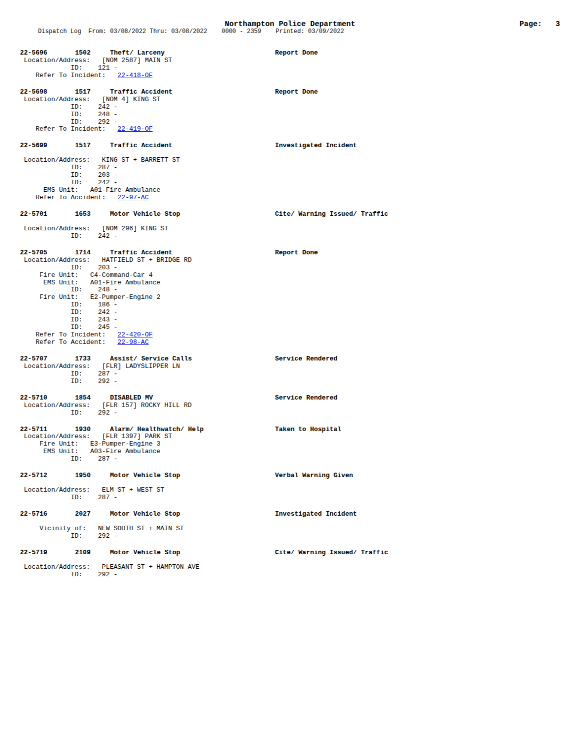Northampton Police Department Page: 3
Dispatch Log From: 03/08/2022 Thru: 03/08/2022 0000 - 2359 Printed: 03/09/2022
22-56961502 Theft/ Larceny Report Done
Location/Address: [NOM 2587] MAIN ST
ID: 121 -
Refer To Incident: 22-418-OF
22-56981517 Traffic Accident Report Done
Location/Address: [NOM 4] KING ST
ID: 242 -
ID: 248 -
ID: 292 -
Refer To Incident: 22-419-OF
22-56991517 Traffic Accident Investigated Incident
Location/Address: KING ST + BARRETT ST
ID: 287 -
ID: 203 -
ID: 242 -
EMS Unit: A01-Fire Ambulance
Refer To Accident: 22-97-AC
22-57011653 Motor Vehicle Stop Cite/ Warning Issued/ Traffic
Location/Address: [NOM 296] KING ST
ID: 242 -
22-57051714 Traffic Accident Report Done
Location/Address: HATFIELD ST + BRIDGE RD
ID: 203 -
Fire Unit: C4-Command-Car 4
EMS Unit: A01-Fire Ambulance
ID: 248 -
Fire Unit: E2-Pumper-Engine 2
ID: 186 -
ID: 242 -
ID: 243 -
ID: 245 -
Refer To Incident: 22-420-OF
Refer To Accident: 22-98-AC
22-57071733 Assist/ Service Calls Service Rendered
Location/Address: [FLR] LADYSLIPPER LN
ID: 287 -
ID: 292 -
22-57101854 DISABLED MV Service Rendered
Location/Address: [FLR 157] ROCKY HILL RD
ID: 292 -
22-57111930 Alarm/ Healthwatch/ Help Taken to Hospital
Location/Address: [FLR 1397] PARK ST
Fire Unit: E3-Pumper-Engine 3
EMS Unit: A03-Fire Ambulance
ID: 287 -
22-57121950 Motor Vehicle Stop Verbal Warning Given
Location/Address: ELM ST + WEST ST
ID: 287 -
22-57162027 Motor Vehicle Stop Investigated Incident
Vicinity of: NEW SOUTH ST + MAIN ST
ID: 292 -
22-57192109 Motor Vehicle Stop Cite/ Warning Issued/ Traffic
Location/Address: PLEASANT ST + HAMPTON AVE
ID: 292 -